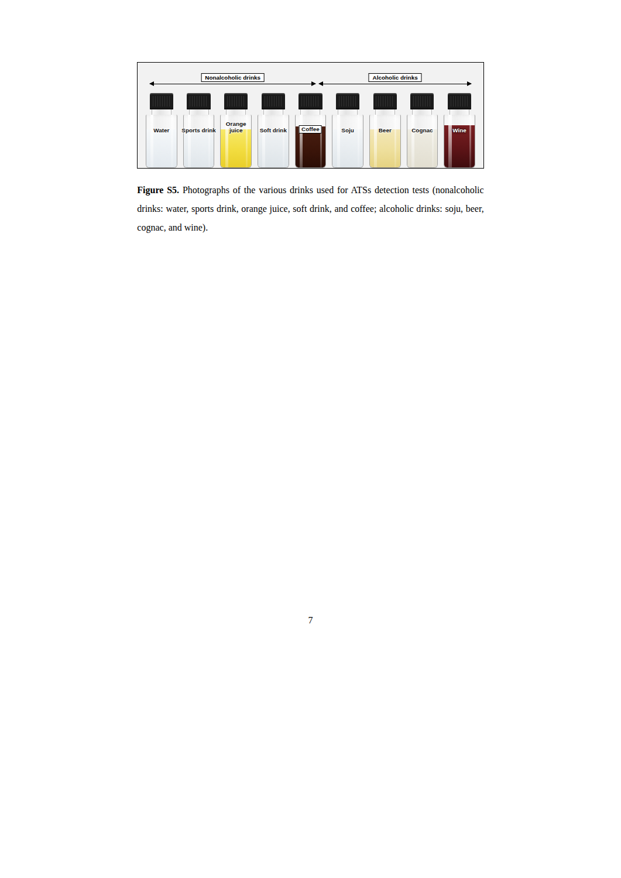Nonalcoholic drinks
Alcoholic drinks
Water
Sports drink
Orange
juice
Soft drink
Coffee
Soju
Beer
Cognac
Wine
Figure S5. Photographs of the various drinks used for ATSs detection tests (nonalcoholic drinks: water, sports drink, orange juice, soft drink, and coffee; alcoholic drinks: soju, beer, cognac, and wine).
7